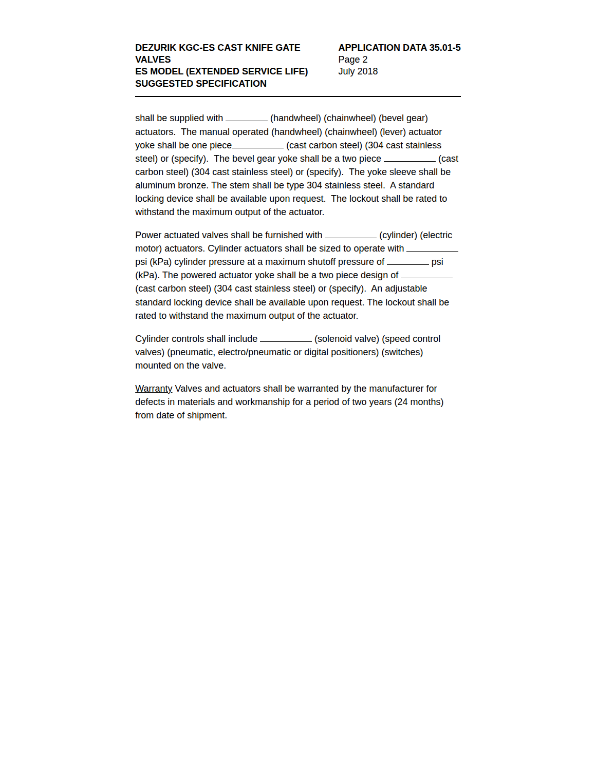DeZURIK KGC-ES CAST KNIFE GATE VALVES
ES MODEL (EXTENDED SERVICE LIFE)
SUGGESTED SPECIFICATION
APPLICATION DATA 35.01-5
Page 2
July 2018
shall be supplied with (handwheel) (chainwheel) (bevel gear) actuators. The manual operated (handwheel) (chainwheel) (lever) actuator yoke shall be one piece (cast carbon steel) (304 cast stainless steel) or (specify). The bevel gear yoke shall be a two piece (cast carbon steel) (304 cast stainless steel) or (specify). The yoke sleeve shall be aluminum bronze. The stem shall be type 304 stainless steel. A standard locking device shall be available upon request. The lockout shall be rated to withstand the maximum output of the actuator.
Power actuated valves shall be furnished with (cylinder) (electric motor) actuators. Cylinder actuators shall be sized to operate with psi (kPa) cylinder pressure at a maximum shutoff pressure of psi (kPa). The powered actuator yoke shall be a two piece design of (cast carbon steel) (304 cast stainless steel) or (specify). An adjustable standard locking device shall be available upon request. The lockout shall be rated to withstand the maximum output of the actuator.
Cylinder controls shall include (solenoid valve) (speed control valves) (pneumatic, electro/pneumatic or digital positioners) (switches) mounted on the valve.
Warranty Valves and actuators shall be warranted by the manufacturer for defects in materials and workmanship for a period of two years (24 months) from date of shipment.